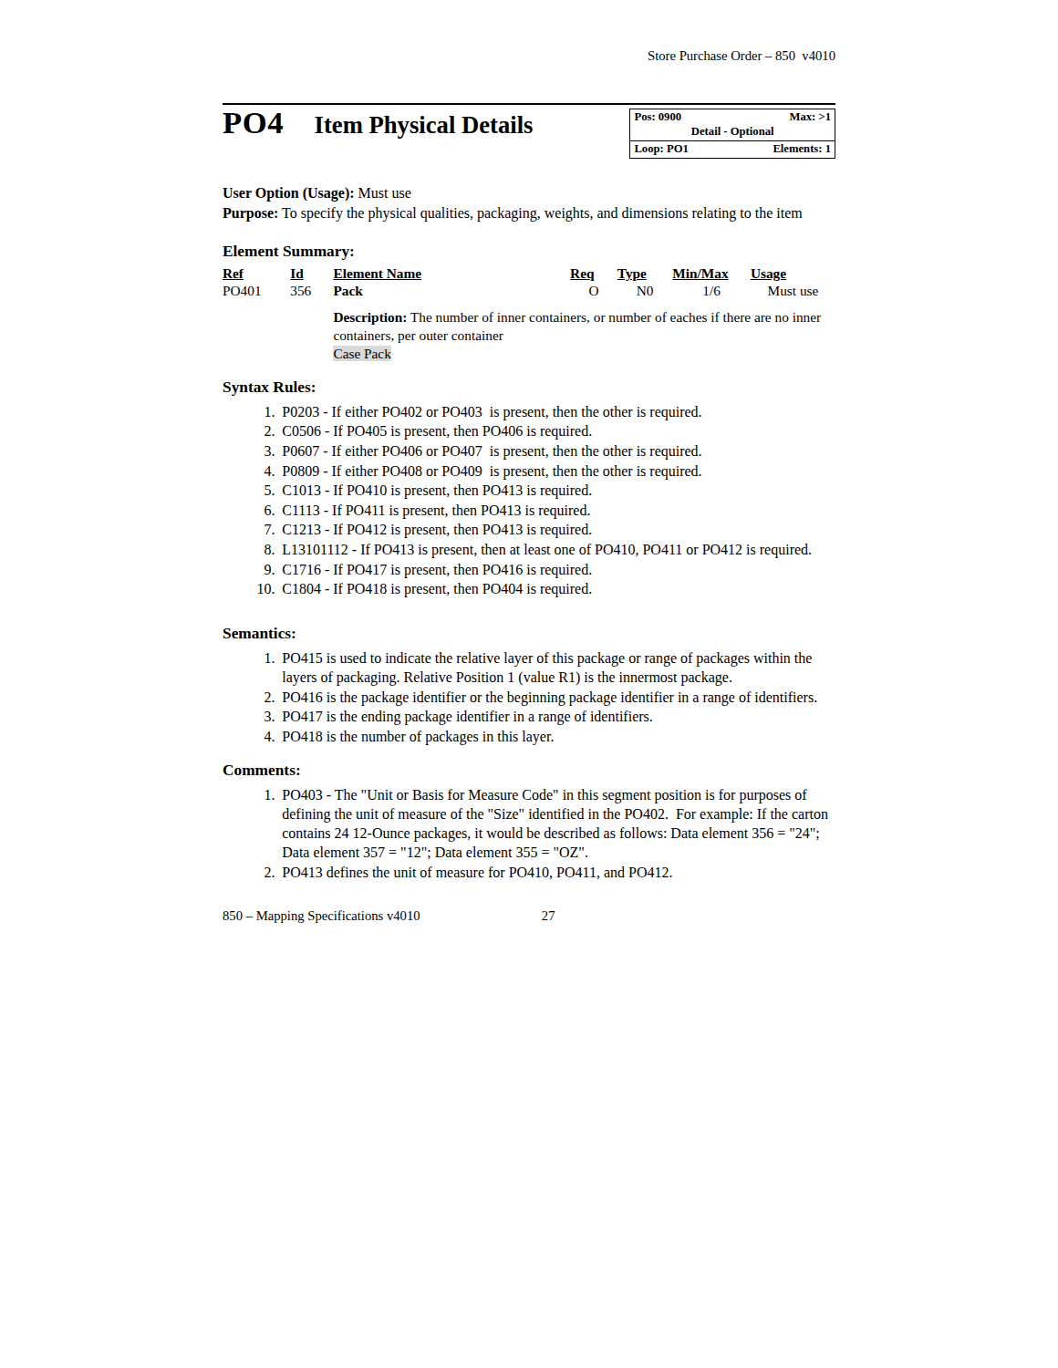Store Purchase Order – 850 v4010
PO4
Item Physical Details
Pos: 0900 Max: >1
Detail - Optional
Loop: PO1 Elements: 1
User Option (Usage): Must use
Purpose: To specify the physical qualities, packaging, weights, and dimensions relating to the item
Element Summary:
| Ref | Id | Element Name | Req | Type | Min/Max | Usage |
| --- | --- | --- | --- | --- | --- | --- |
| PO401 | 356 | Pack | O | N0 | 1/6 | Must use |
| | | Description: The number of inner containers, or number of eaches if there are no inner containers, per outer container Case Pack |
Syntax Rules:
P0203 - If either PO402 or PO403 is present, then the other is required.
C0506 - If PO405 is present, then PO406 is required.
P0607 - If either PO406 or PO407 is present, then the other is required.
P0809 - If either PO408 or PO409 is present, then the other is required.
C1013 - If PO410 is present, then PO413 is required.
C1113 - If PO411 is present, then PO413 is required.
C1213 - If PO412 is present, then PO413 is required.
L13101112 - If PO413 is present, then at least one of PO410, PO411 or PO412 is required.
C1716 - If PO417 is present, then PO416 is required.
C1804 - If PO418 is present, then PO404 is required.
Semantics:
PO415 is used to indicate the relative layer of this package or range of packages within the layers of packaging. Relative Position 1 (value R1) is the innermost package.
PO416 is the package identifier or the beginning package identifier in a range of identifiers.
PO417 is the ending package identifier in a range of identifiers.
PO418 is the number of packages in this layer.
Comments:
PO403 - The "Unit or Basis for Measure Code" in this segment position is for purposes of defining the unit of measure of the "Size" identified in the PO402. For example: If the carton contains 24 12-Ounce packages, it would be described as follows: Data element 356 = "24"; Data element 357 = "12"; Data element 355 = "OZ".
PO413 defines the unit of measure for PO410, PO411, and PO412.
850 – Mapping Specifications v4010 27